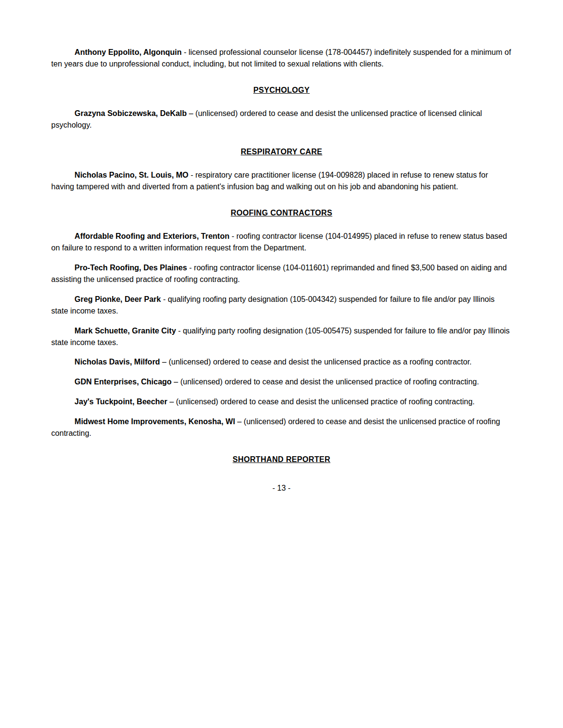Anthony Eppolito, Algonquin - licensed professional counselor license (178-004457) indefinitely suspended for a minimum of ten years due to unprofessional conduct, including, but not limited to sexual relations with clients.
PSYCHOLOGY
Grazyna Sobiczewska, DeKalb – (unlicensed) ordered to cease and desist the unlicensed practice of licensed clinical psychology.
RESPIRATORY CARE
Nicholas Pacino, St. Louis, MO - respiratory care practitioner license (194-009828) placed in refuse to renew status for having tampered with and diverted from a patient's infusion bag and walking out on his job and abandoning his patient.
ROOFING CONTRACTORS
Affordable Roofing and Exteriors, Trenton - roofing contractor license (104-014995) placed in refuse to renew status based on failure to respond to a written information request from the Department.
Pro-Tech Roofing, Des Plaines - roofing contractor license (104-011601) reprimanded and fined $3,500 based on aiding and assisting the unlicensed practice of roofing contracting.
Greg Pionke, Deer Park - qualifying roofing party designation (105-004342) suspended for failure to file and/or pay Illinois state income taxes.
Mark Schuette, Granite City - qualifying party roofing designation (105-005475) suspended for failure to file and/or pay Illinois state income taxes.
Nicholas Davis, Milford – (unlicensed) ordered to cease and desist the unlicensed practice as a roofing contractor.
GDN Enterprises, Chicago – (unlicensed) ordered to cease and desist the unlicensed practice of roofing contracting.
Jay's Tuckpoint, Beecher – (unlicensed) ordered to cease and desist the unlicensed practice of roofing contracting.
Midwest Home Improvements, Kenosha, WI – (unlicensed) ordered to cease and desist the unlicensed practice of roofing contracting.
SHORTHAND REPORTER
- 13 -